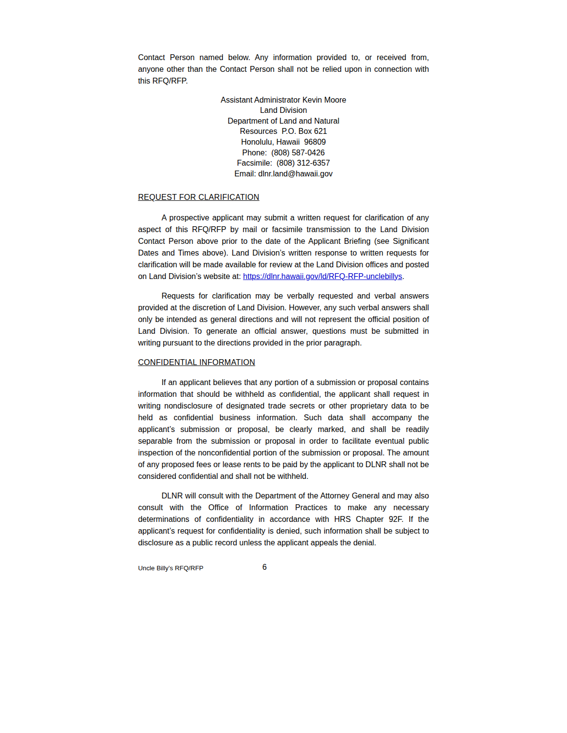Contact Person named below. Any information provided to, or received from, anyone other than the Contact Person shall not be relied upon in connection with this RFQ/RFP.
Assistant Administrator Kevin Moore
Land Division
Department of Land and Natural
Resources P.O. Box 621
Honolulu, Hawaii 96809
Phone: (808) 587-0426
Facsimile: (808) 312-6357
Email: dlnr.land@hawaii.gov
REQUEST FOR CLARIFICATION
A prospective applicant may submit a written request for clarification of any aspect of this RFQ/RFP by mail or facsimile transmission to the Land Division Contact Person above prior to the date of the Applicant Briefing (see Significant Dates and Times above). Land Division’s written response to written requests for clarification will be made available for review at the Land Division offices and posted on Land Division’s website at: https://dlnr.hawaii.gov/ld/RFQ-RFP-unclebillys.
Requests for clarification may be verbally requested and verbal answers provided at the discretion of Land Division. However, any such verbal answers shall only be intended as general directions and will not represent the official position of Land Division. To generate an official answer, questions must be submitted in writing pursuant to the directions provided in the prior paragraph.
CONFIDENTIAL INFORMATION
If an applicant believes that any portion of a submission or proposal contains information that should be withheld as confidential, the applicant shall request in writing nondisclosure of designated trade secrets or other proprietary data to be held as confidential business information. Such data shall accompany the applicant’s submission or proposal, be clearly marked, and shall be readily separable from the submission or proposal in order to facilitate eventual public inspection of the nonconfidential portion of the submission or proposal. The amount of any proposed fees or lease rents to be paid by the applicant to DLNR shall not be considered confidential and shall not be withheld.
DLNR will consult with the Department of the Attorney General and may also consult with the Office of Information Practices to make any necessary determinations of confidentiality in accordance with HRS Chapter 92F. If the applicant’s request for confidentiality is denied, such information shall be subject to disclosure as a public record unless the applicant appeals the denial.
Uncle Billy’s RFQ/RFP 6